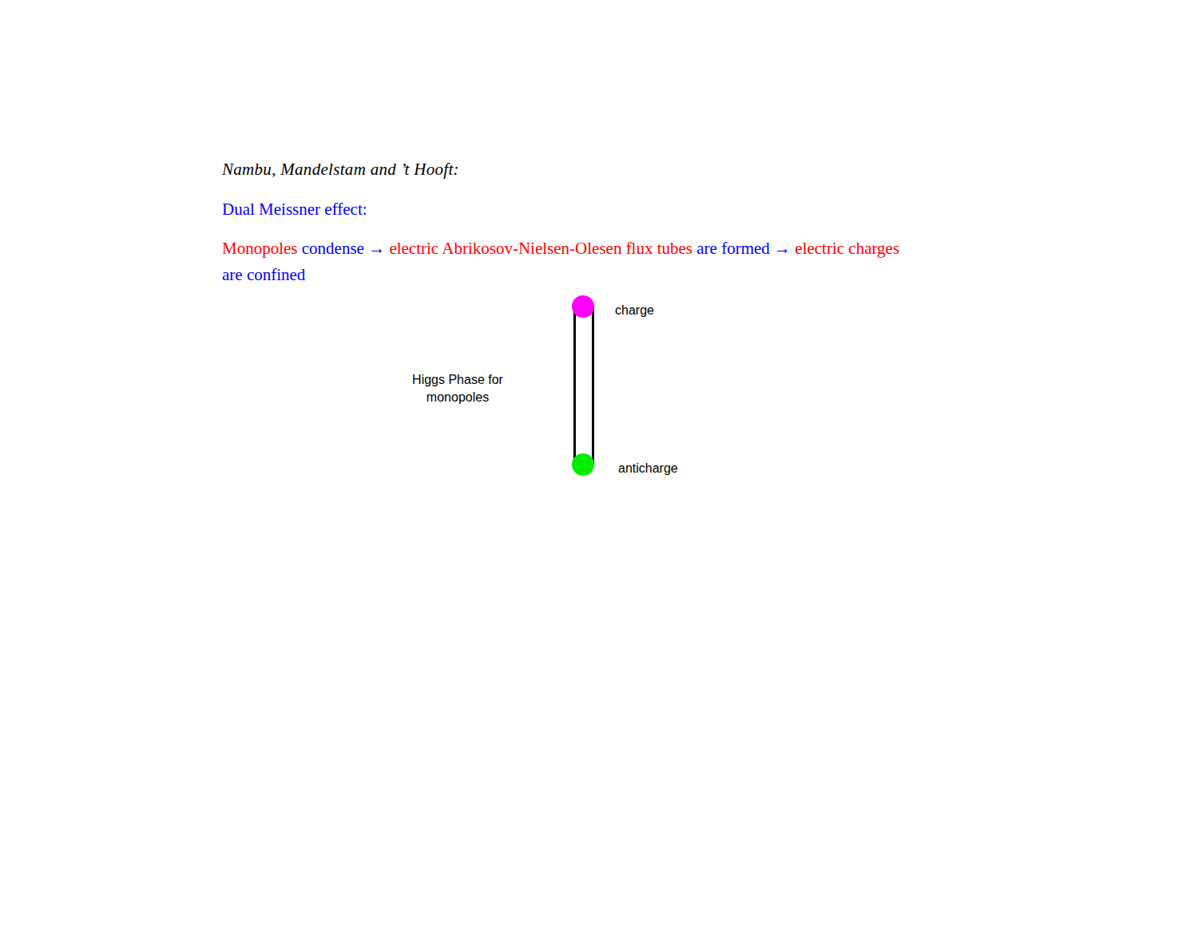Nambu, Mandelstam and ’t Hooft:
Dual Meissner effect:
Monopoles condense → electric Abrikosov-Nielsen-Olesen flux tubes are formed → electric charges are confined
charge
anticharge
Higgs Phase for
monopoles